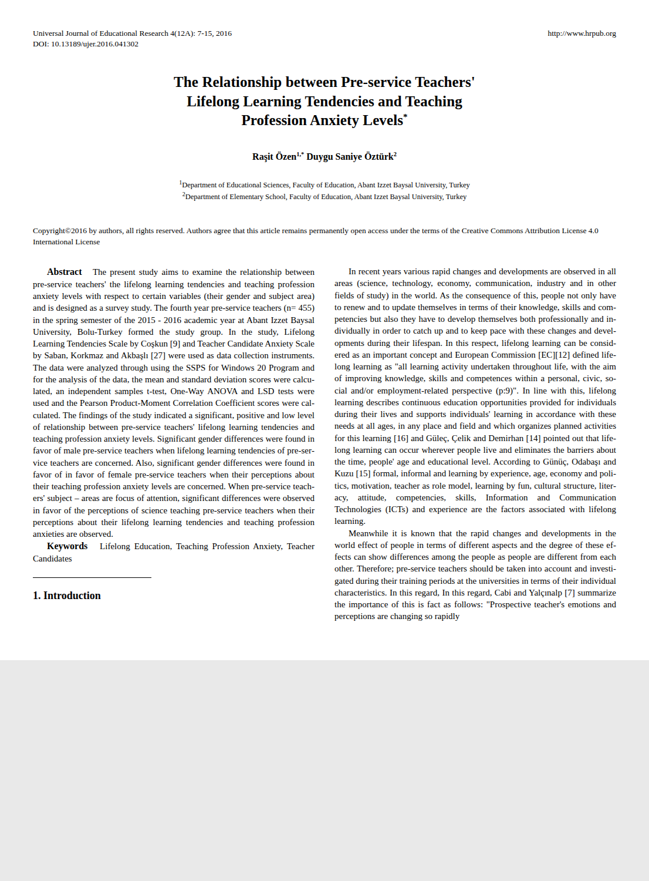Universal Journal of Educational Research 4(12A): 7-15, 2016
DOI: 10.13189/ujer.2016.041302
http://www.hrpub.org
The Relationship between Pre-service Teachers'
Lifelong Learning Tendencies and Teaching
Profession Anxiety Levels*
Raşit Özen1,* Duygu Saniye Öztürk2
1Department of Educational Sciences, Faculty of Education, Abant Izzet Baysal University, Turkey
2Department of Elementary School, Faculty of Education, Abant Izzet Baysal University, Turkey
Copyright©2016 by authors, all rights reserved. Authors agree that this article remains permanently open access under the terms of the Creative Commons Attribution License 4.0 International License
Abstract The present study aims to examine the relationship between pre-service teachers' the lifelong learning tendencies and teaching profession anxiety levels with respect to certain variables (their gender and subject area) and is designed as a survey study. The fourth year pre-service teachers (n= 455) in the spring semester of the 2015 - 2016 academic year at Abant Izzet Baysal University, Bolu-Turkey formed the study group. In the study, Lifelong Learning Tendencies Scale by Coşkun [9] and Teacher Candidate Anxiety Scale by Saban, Korkmaz and Akbaşlı [27] were used as data collection instruments. The data were analyzed through using the SSPS for Windows 20 Program and for the analysis of the data, the mean and standard deviation scores were calculated, an independent samples t-test, One-Way ANOVA and LSD tests were used and the Pearson Product-Moment Correlation Coefficient scores were calculated. The findings of the study indicated a significant, positive and low level of relationship between pre-service teachers' lifelong learning tendencies and teaching profession anxiety levels. Significant gender differences were found in favor of male pre-service teachers when lifelong learning tendencies of pre-service teachers are concerned. Also, significant gender differences were found in favor of in favor of female pre-service teachers when their perceptions about their teaching profession anxiety levels are concerned. When pre-service teachers' subject – areas are focus of attention, significant differences were observed in favor of the perceptions of science teaching pre-service teachers when their perceptions about their lifelong learning tendencies and teaching profession anxieties are observed.
Keywords Lifelong Education, Teaching Profession Anxiety, Teacher Candidates
1. Introduction
In recent years various rapid changes and developments are observed in all areas (science, technology, economy, communication, industry and in other fields of study) in the world. As the consequence of this, people not only have to renew and to update themselves in terms of their knowledge, skills and competencies but also they have to develop themselves both professionally and individually in order to catch up and to keep pace with these changes and developments during their lifespan. In this respect, lifelong learning can be considered as an important concept and European Commission [EC][12] defined lifelong learning as "all learning activity undertaken throughout life, with the aim of improving knowledge, skills and competences within a personal, civic, social and/or employment-related perspective (p:9)". In line with this, lifelong learning describes continuous education opportunities provided for individuals during their lives and supports individuals' learning in accordance with these needs at all ages, in any place and field and which organizes planned activities for this learning [16] and Güleç, Çelik and Demirhan [14] pointed out that lifelong learning can occur wherever people live and eliminates the barriers about the time, people' age and educational level. According to Günüç, Odabaşı and Kuzu [15] formal, informal and learning by experience, age, economy and politics, motivation, teacher as role model, learning by fun, cultural structure, literacy, attitude, competencies, skills, Information and Communication Technologies (ICTs) and experience are the factors associated with lifelong learning.
Meanwhile it is known that the rapid changes and developments in the world effect of people in terms of different aspects and the degree of these effects can show differences among the people as people are different from each other. Therefore; pre-service teachers should be taken into account and investigated during their training periods at the universities in terms of their individual characteristics. In this regard, In this regard, Cabi and Yalçınalp [7] summarize the importance of this is fact as follows: "Prospective teacher's emotions and perceptions are changing so rapidly